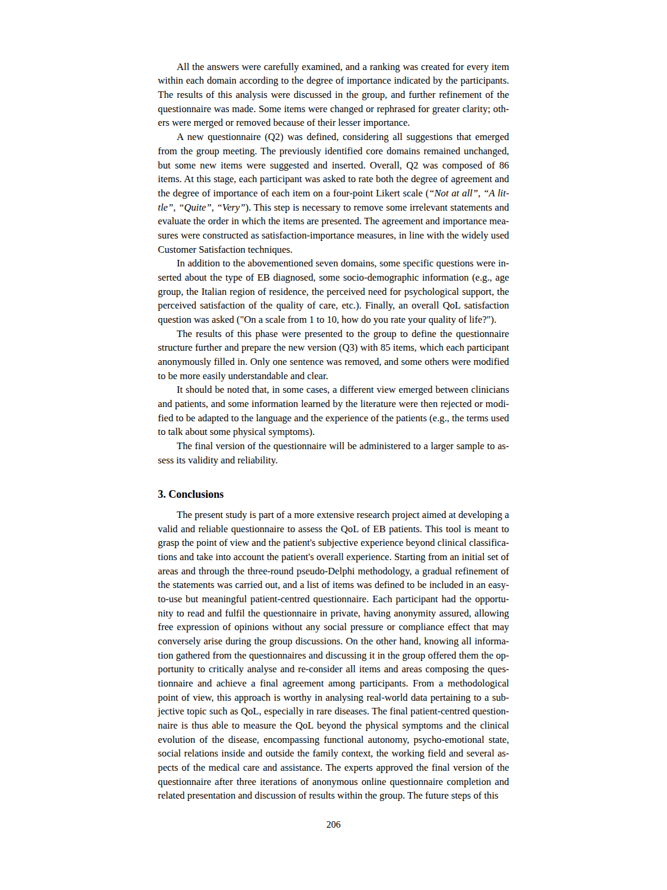All the answers were carefully examined, and a ranking was created for every item within each domain according to the degree of importance indicated by the participants. The results of this analysis were discussed in the group, and further refinement of the questionnaire was made. Some items were changed or rephrased for greater clarity; others were merged or removed because of their lesser importance.
A new questionnaire (Q2) was defined, considering all suggestions that emerged from the group meeting. The previously identified core domains remained unchanged, but some new items were suggested and inserted. Overall, Q2 was composed of 86 items. At this stage, each participant was asked to rate both the degree of agreement and the degree of importance of each item on a four-point Likert scale (“Not at all”, “A little”, “Quite”, “Very”). This step is necessary to remove some irrelevant statements and evaluate the order in which the items are presented. The agreement and importance measures were constructed as satisfaction-importance measures, in line with the widely used Customer Satisfaction techniques.
In addition to the abovementioned seven domains, some specific questions were inserted about the type of EB diagnosed, some socio-demographic information (e.g., age group, the Italian region of residence, the perceived need for psychological support, the perceived satisfaction of the quality of care, etc.). Finally, an overall QoL satisfaction question was asked ("On a scale from 1 to 10, how do you rate your quality of life?").
The results of this phase were presented to the group to define the questionnaire structure further and prepare the new version (Q3) with 85 items, which each participant anonymously filled in. Only one sentence was removed, and some others were modified to be more easily understandable and clear.
It should be noted that, in some cases, a different view emerged between clinicians and patients, and some information learned by the literature were then rejected or modified to be adapted to the language and the experience of the patients (e.g., the terms used to talk about some physical symptoms).
The final version of the questionnaire will be administered to a larger sample to assess its validity and reliability.
3. Conclusions
The present study is part of a more extensive research project aimed at developing a valid and reliable questionnaire to assess the QoL of EB patients. This tool is meant to grasp the point of view and the patient's subjective experience beyond clinical classifications and take into account the patient's overall experience. Starting from an initial set of areas and through the three-round pseudo-Delphi methodology, a gradual refinement of the statements was carried out, and a list of items was defined to be included in an easy-to-use but meaningful patient-centred questionnaire. Each participant had the opportunity to read and fulfil the questionnaire in private, having anonymity assured, allowing free expression of opinions without any social pressure or compliance effect that may conversely arise during the group discussions. On the other hand, knowing all information gathered from the questionnaires and discussing it in the group offered them the opportunity to critically analyse and re-consider all items and areas composing the questionnaire and achieve a final agreement among participants. From a methodological point of view, this approach is worthy in analysing real-world data pertaining to a subjective topic such as QoL, especially in rare diseases. The final patient-centred questionnaire is thus able to measure the QoL beyond the physical symptoms and the clinical evolution of the disease, encompassing functional autonomy, psycho-emotional state, social relations inside and outside the family context, the working field and several aspects of the medical care and assistance. The experts approved the final version of the questionnaire after three iterations of anonymous online questionnaire completion and related presentation and discussion of results within the group. The future steps of this
206